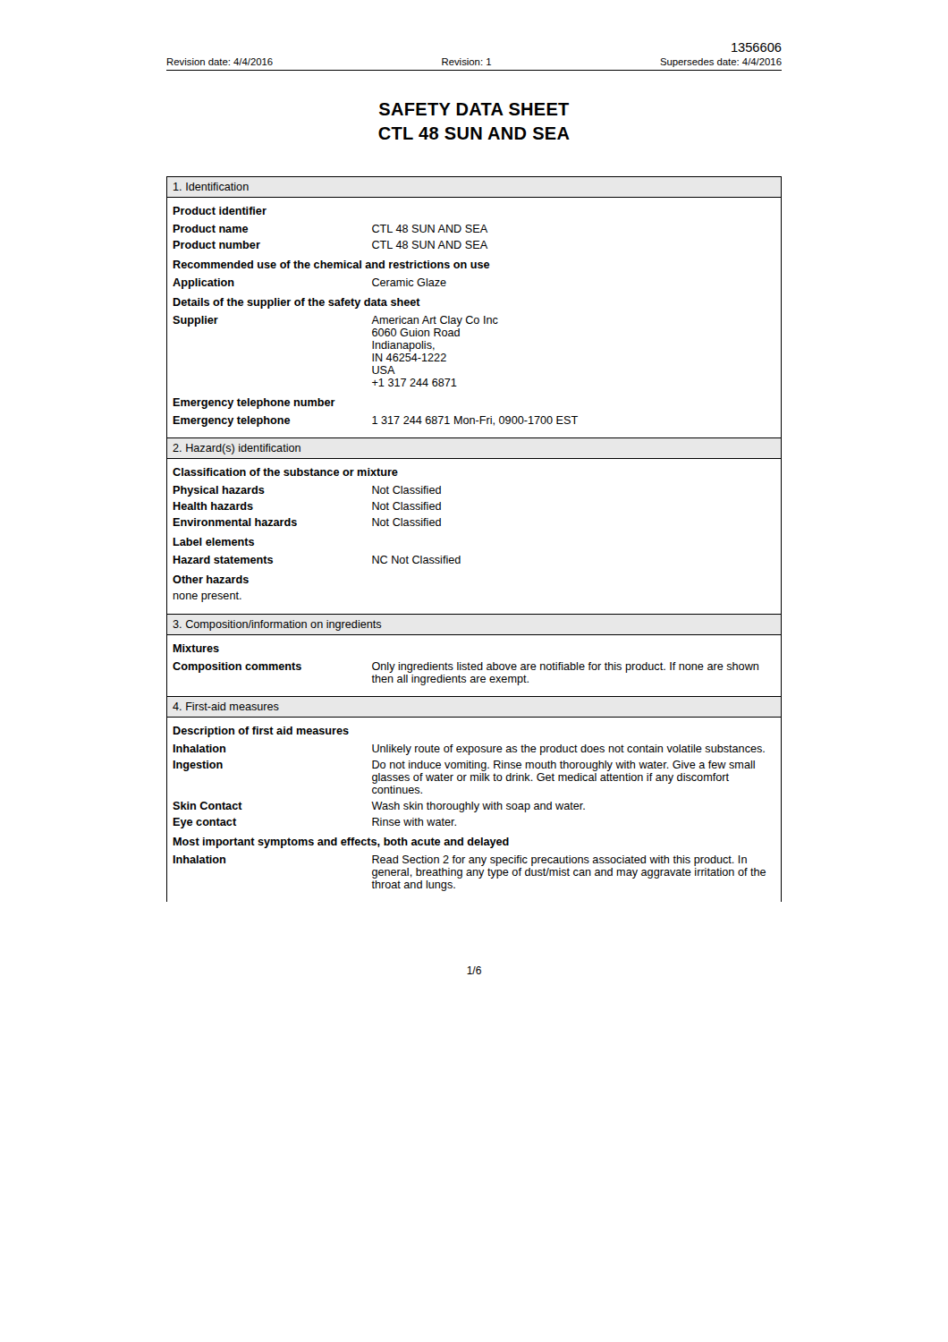1356606
Revision date: 4/4/2016
Revision: 1
Supersedes date: 4/4/2016
SAFETY DATA SHEET
CTL 48 SUN AND SEA
1. Identification
Product identifier
| Product name | CTL 48 SUN AND SEA |
| Product number | CTL 48 SUN AND SEA |
Recommended use of the chemical and restrictions on use
| Application | Ceramic Glaze |
Details of the supplier of the safety data sheet
| Supplier | American Art Clay Co Inc 6060 Guion Road Indianapolis, IN 46254-1222 USA +1 317 244 6871 |
Emergency telephone number
| Emergency telephone | 1 317 244 6871 Mon-Fri, 0900-1700 EST |
2. Hazard(s) identification
Classification of the substance or mixture
| Physical hazards | Not Classified |
| Health hazards | Not Classified |
| Environmental hazards | Not Classified |
Label elements
| Hazard statements | NC Not Classified |
Other hazards
none present.
3. Composition/information on ingredients
Mixtures
| Composition comments | Only ingredients listed above are notifiable for this product. If none are shown then all ingredients are exempt. |
4. First-aid measures
Description of first aid measures
| Inhalation | Unlikely route of exposure as the product does not contain volatile substances. |
| Ingestion | Do not induce vomiting. Rinse mouth thoroughly with water. Give a few small glasses of water or milk to drink. Get medical attention if any discomfort continues. |
| Skin Contact | Wash skin thoroughly with soap and water. |
| Eye contact | Rinse with water. |
Most important symptoms and effects, both acute and delayed
| Inhalation | Read Section 2 for any specific precautions associated with this product. In general, breathing any type of dust/mist can and may aggravate irritation of the throat and lungs. |
1/6